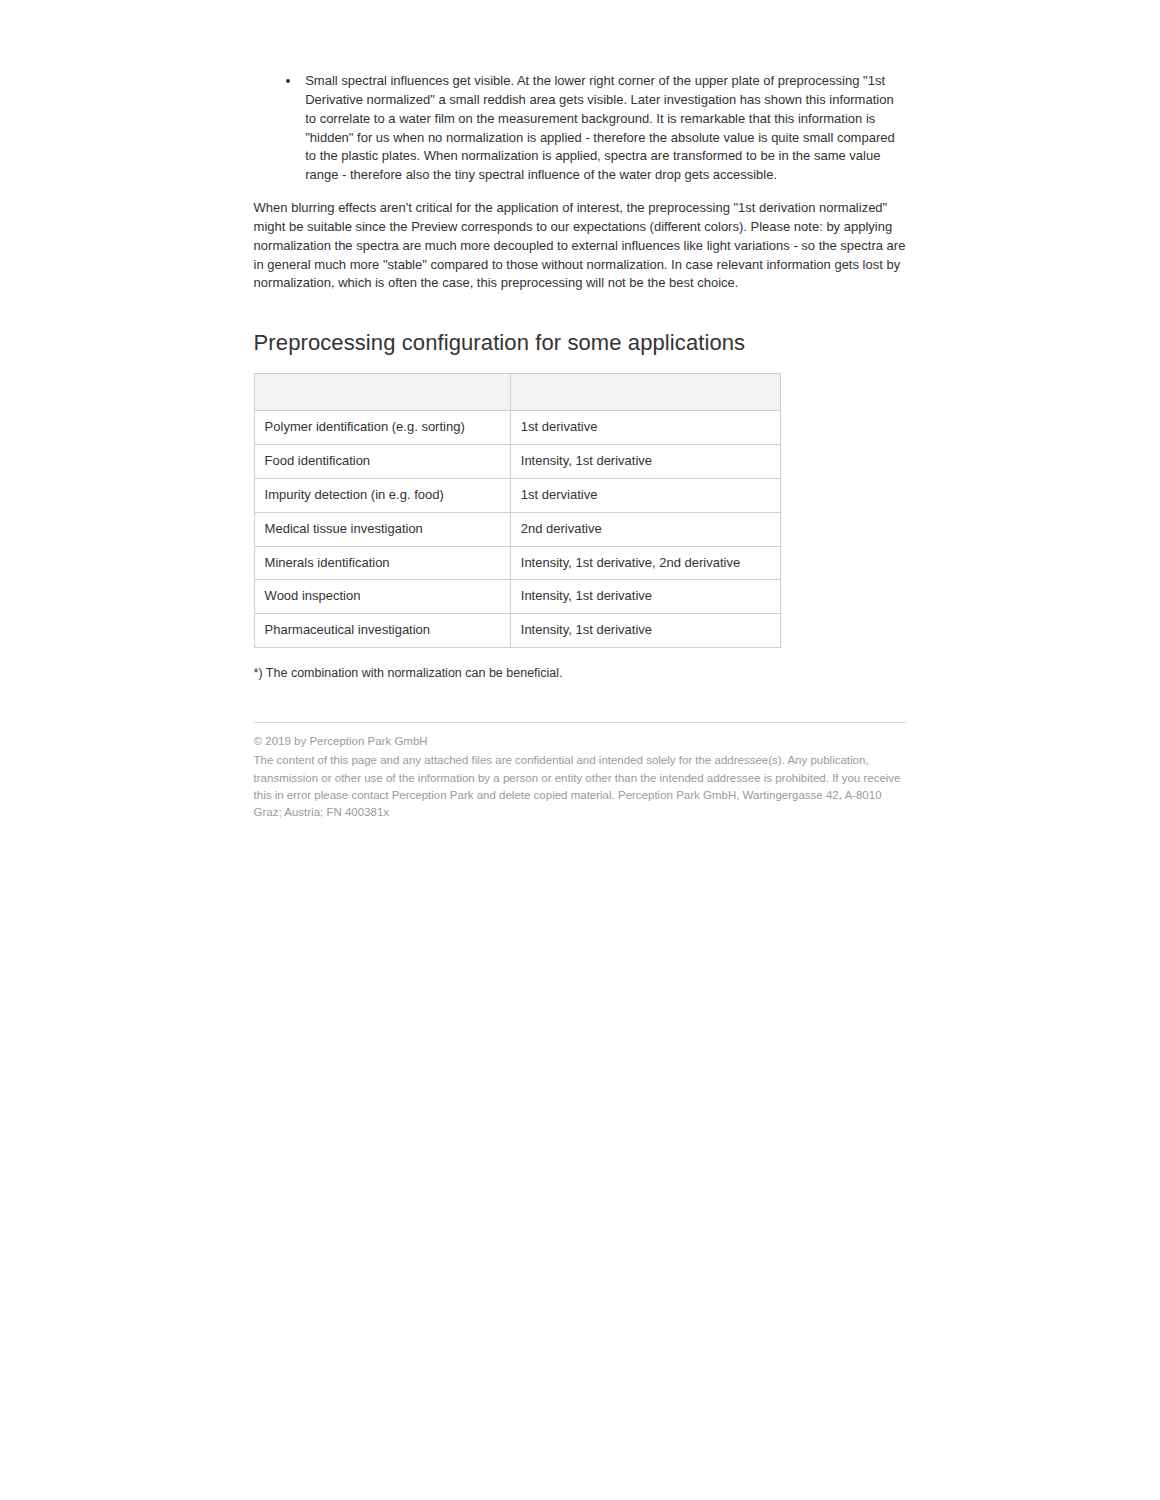Small spectral influences get visible. At the lower right corner of the upper plate of preprocessing "1st Derivative normalized" a small reddish area gets visible. Later investigation has shown this information to correlate to a water film on the measurement background. It is remarkable that this information is "hidden" for us when no normalization is applied - therefore the absolute value is quite small compared to the plastic plates. When normalization is applied, spectra are transformed to be in the same value range - therefore also the tiny spectral influence of the water drop gets accessible.
When blurring effects aren't critical for the application of interest, the preprocessing "1st derivation normalized" might be suitable since the Preview corresponds to our expectations (different colors). Please note: by applying normalization the spectra are much more decoupled to external influences like light variations - so the spectra are in general much more "stable" compared to those without normalization. In case relevant information gets lost by normalization, which is often the case, this preprocessing will not be the best choice.
Preprocessing configuration for some applications
| Polymer identification (e.g. sorting) | 1st derivative |
| Food identification | Intensity, 1st derivative |
| Impurity detection (in e.g. food) | 1st derviative |
| Medical tissue investigation | 2nd derivative |
| Minerals identification | Intensity, 1st derivative, 2nd derivative |
| Wood inspection | Intensity, 1st derivative |
| Pharmaceutical investigation | Intensity, 1st derivative |
*) The combination with normalization can be beneficial.
© 2019 by Perception Park GmbH
The content of this page and any attached files are confidential and intended solely for the addressee(s). Any publication, transmission or other use of the information by a person or entity other than the intended addressee is prohibited. If you receive this in error please contact Perception Park and delete copied material. Perception Park GmbH, Wartingergasse 42, A-8010 Graz; Austria; FN 400381x